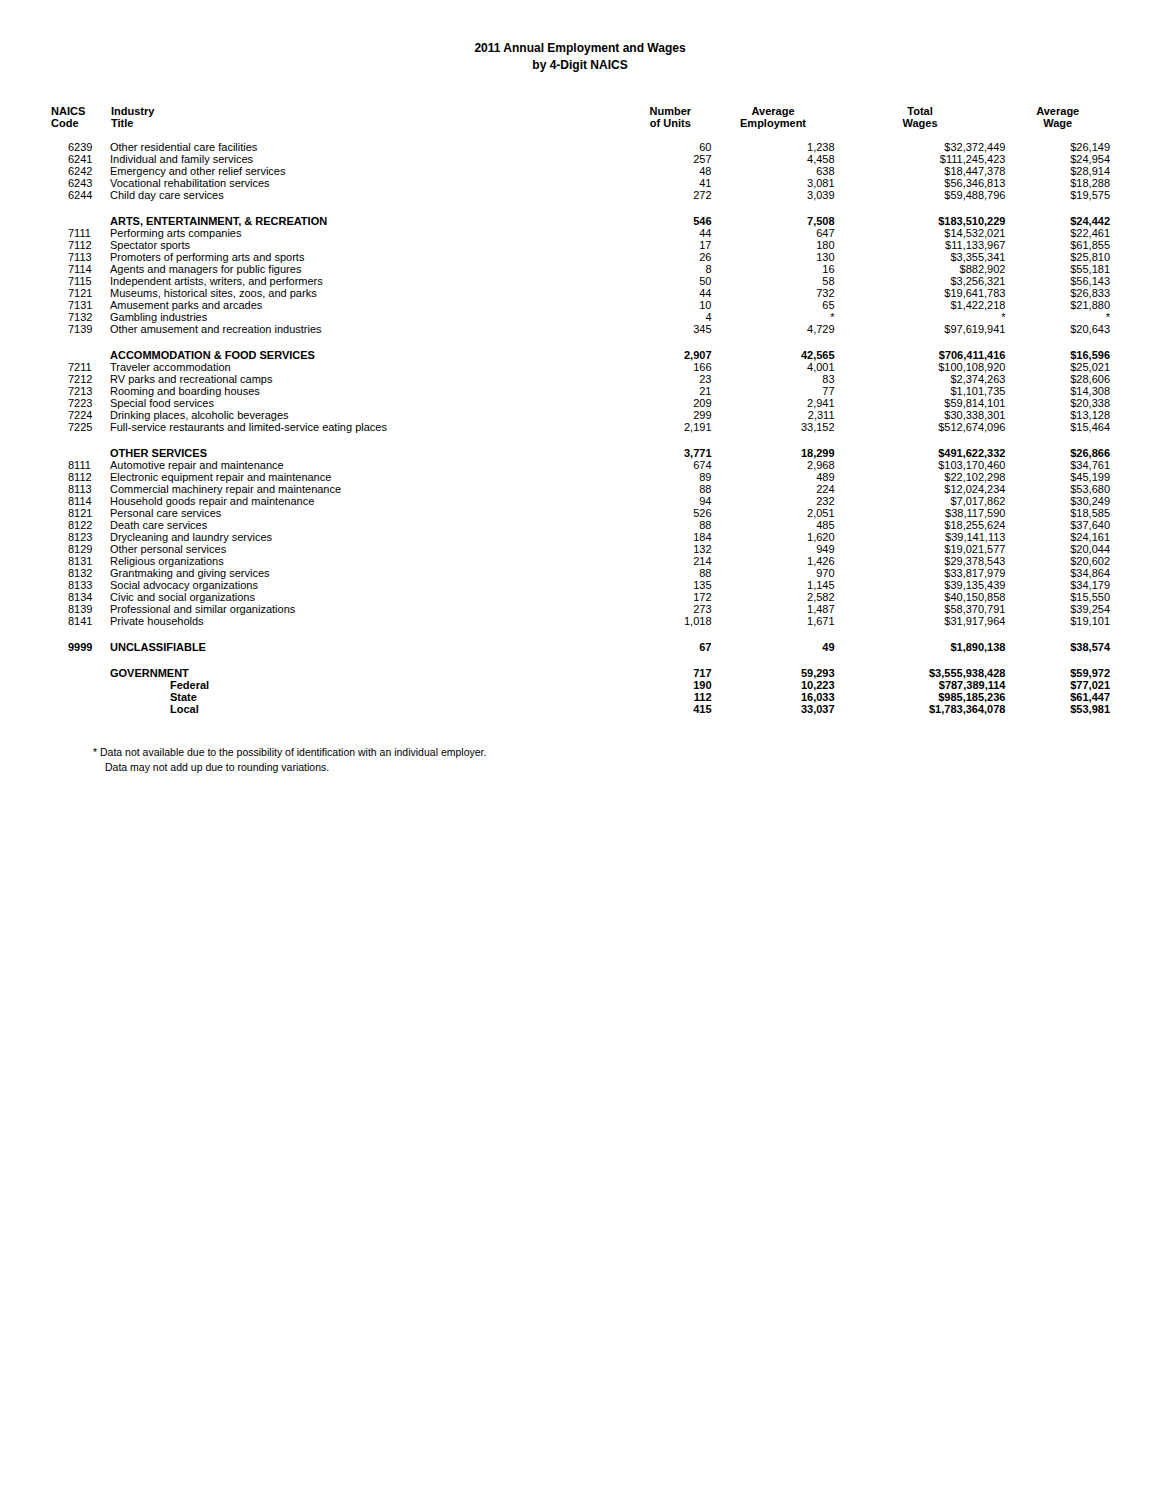2011 Annual Employment and Wages
by 4-Digit NAICS
| NAICS Code | Industry Title | Number of Units | Average Employment | Total Wages | Average Wage |
| --- | --- | --- | --- | --- | --- |
| 6239 | Other residential care facilities | 60 | 1,238 | $32,372,449 | $26,149 |
| 6241 | Individual and family services | 257 | 4,458 | $111,245,423 | $24,954 |
| 6242 | Emergency and other relief services | 48 | 638 | $18,447,378 | $28,914 |
| 6243 | Vocational rehabilitation services | 41 | 3,081 | $56,346,813 | $18,288 |
| 6244 | Child day care services | 272 | 3,039 | $59,488,796 | $19,575 |
| | Arts, Entertainment, & Recreation | 546 | 7,508 | $183,510,229 | $24,442 |
| 7111 | Performing arts companies | 44 | 647 | $14,532,021 | $22,461 |
| 7112 | Spectator sports | 17 | 180 | $11,133,967 | $61,855 |
| 7113 | Promoters of performing arts and sports | 26 | 130 | $3,355,341 | $25,810 |
| 7114 | Agents and managers for public figures | 8 | 16 | $882,902 | $55,181 |
| 7115 | Independent artists, writers, and performers | 50 | 58 | $3,256,321 | $56,143 |
| 7121 | Museums, historical sites, zoos, and parks | 44 | 732 | $19,641,783 | $26,833 |
| 7131 | Amusement parks and arcades | 10 | 65 | $1,422,218 | $21,880 |
| 7132 | Gambling industries | 4 | * | * | * |
| 7139 | Other amusement and recreation industries | 345 | 4,729 | $97,619,941 | $20,643 |
| | Accommodation & Food Services | 2,907 | 42,565 | $706,411,416 | $16,596 |
| 7211 | Traveler accommodation | 166 | 4,001 | $100,108,920 | $25,021 |
| 7212 | RV parks and recreational camps | 23 | 83 | $2,374,263 | $28,606 |
| 7213 | Rooming and boarding houses | 21 | 77 | $1,101,735 | $14,308 |
| 7223 | Special food services | 209 | 2,941 | $59,814,101 | $20,338 |
| 7224 | Drinking places, alcoholic beverages | 299 | 2,311 | $30,338,301 | $13,128 |
| 7225 | Full-service restaurants and limited-service eating places | 2,191 | 33,152 | $512,674,096 | $15,464 |
| | Other Services | 3,771 | 18,299 | $491,622,332 | $26,866 |
| 8111 | Automotive repair and maintenance | 674 | 2,968 | $103,170,460 | $34,761 |
| 8112 | Electronic equipment repair and maintenance | 89 | 489 | $22,102,298 | $45,199 |
| 8113 | Commercial machinery repair and maintenance | 88 | 224 | $12,024,234 | $53,680 |
| 8114 | Household goods repair and maintenance | 94 | 232 | $7,017,862 | $30,249 |
| 8121 | Personal care services | 526 | 2,051 | $38,117,590 | $18,585 |
| 8122 | Death care services | 88 | 485 | $18,255,624 | $37,640 |
| 8123 | Drycleaning and laundry services | 184 | 1,620 | $39,141,113 | $24,161 |
| 8129 | Other personal services | 132 | 949 | $19,021,577 | $20,044 |
| 8131 | Religious organizations | 214 | 1,426 | $29,378,543 | $20,602 |
| 8132 | Grantmaking and giving services | 88 | 970 | $33,817,979 | $34,864 |
| 8133 | Social advocacy organizations | 135 | 1,145 | $39,135,439 | $34,179 |
| 8134 | Civic and social organizations | 172 | 2,582 | $40,150,858 | $15,550 |
| 8139 | Professional and similar organizations | 273 | 1,487 | $58,370,791 | $39,254 |
| 8141 | Private households | 1,018 | 1,671 | $31,917,964 | $19,101 |
| 9999 | Unclassifiable | 67 | 49 | $1,890,138 | $38,574 |
| | Government | 717 | 59,293 | $3,555,938,428 | $59,972 |
| | Federal | 190 | 10,223 | $787,389,114 | $77,021 |
| | State | 112 | 16,033 | $985,185,236 | $61,447 |
| | Local | 415 | 33,037 | $1,783,364,078 | $53,981 |
* Data not available due to the possibility of identification with an individual employer.
Data may not add up due to rounding variations.